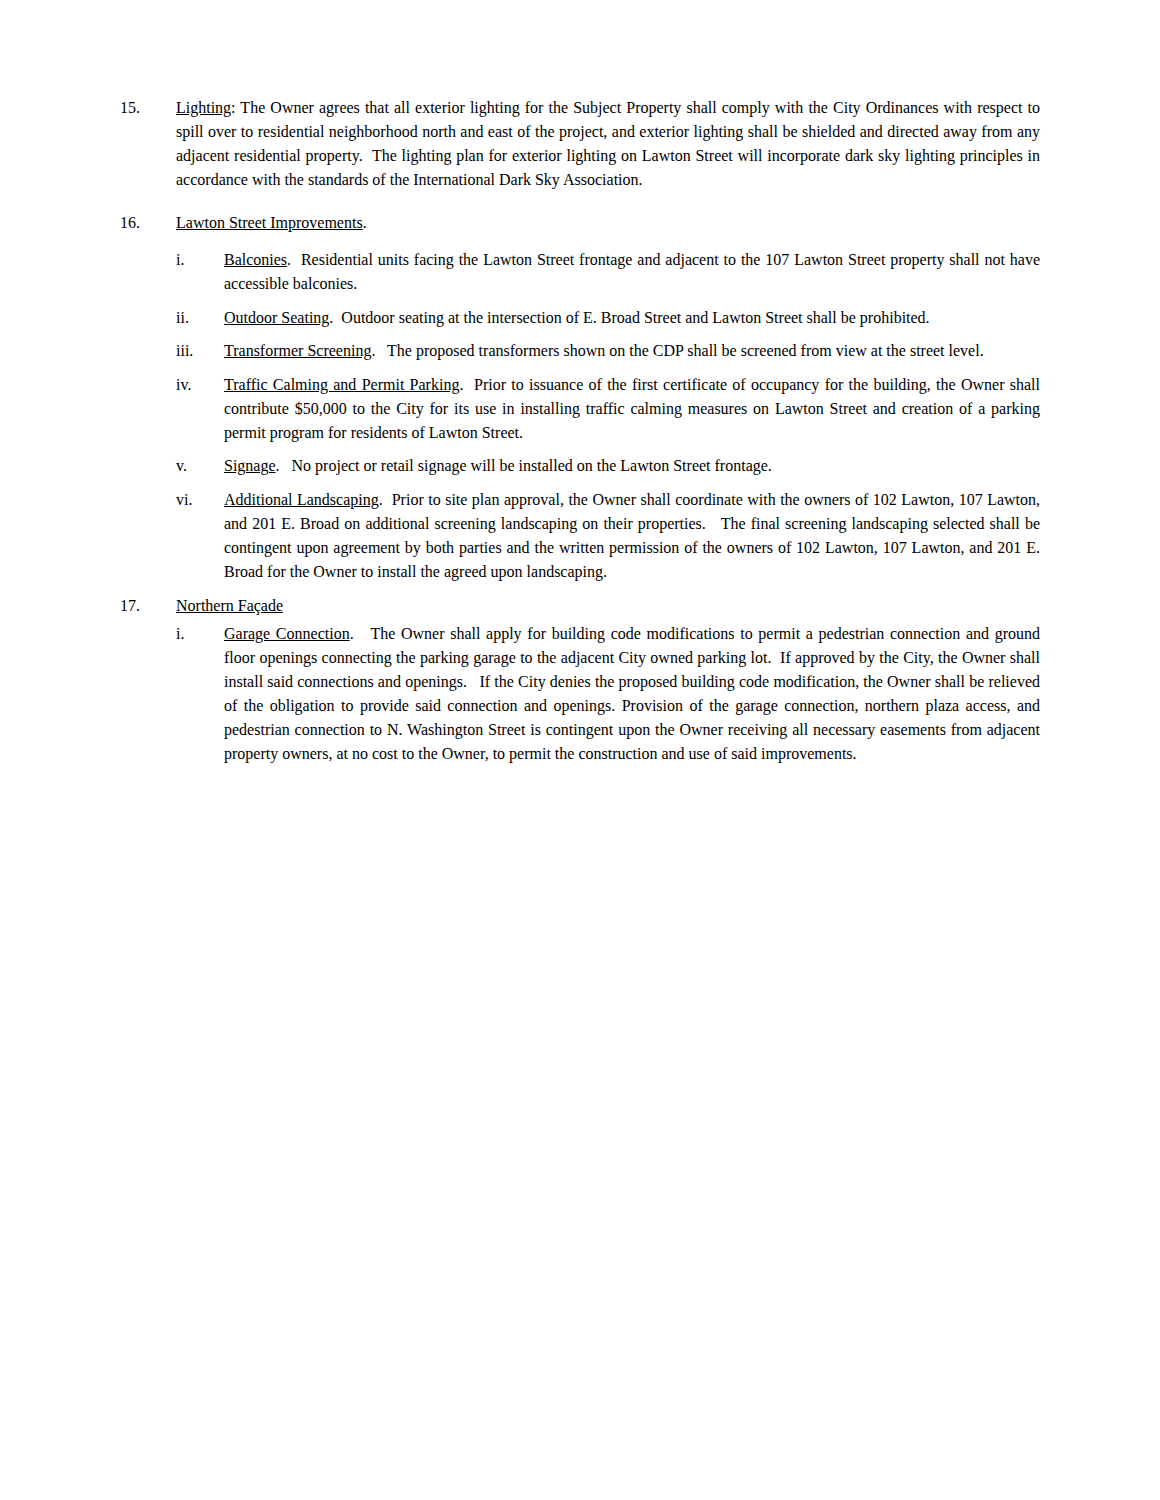15.
Lighting: The Owner agrees that all exterior lighting for the Subject Property shall comply with the City Ordinances with respect to spill over to residential neighborhood north and east of the project, and exterior lighting shall be shielded and directed away from any adjacent residential property. The lighting plan for exterior lighting on Lawton Street will incorporate dark sky lighting principles in accordance with the standards of the International Dark Sky Association.
16.
Lawton Street Improvements.
i.
Balconies. Residential units facing the Lawton Street frontage and adjacent to the 107 Lawton Street property shall not have accessible balconies.
ii.
Outdoor Seating. Outdoor seating at the intersection of E. Broad Street and Lawton Street shall be prohibited.
iii.
Transformer Screening. The proposed transformers shown on the CDP shall be screened from view at the street level.
iv.
Traffic Calming and Permit Parking. Prior to issuance of the first certificate of occupancy for the building, the Owner shall contribute $50,000 to the City for its use in installing traffic calming measures on Lawton Street and creation of a parking permit program for residents of Lawton Street.
v.
Signage. No project or retail signage will be installed on the Lawton Street frontage.
vi.
Additional Landscaping. Prior to site plan approval, the Owner shall coordinate with the owners of 102 Lawton, 107 Lawton, and 201 E. Broad on additional screening landscaping on their properties. The final screening landscaping selected shall be contingent upon agreement by both parties and the written permission of the owners of 102 Lawton, 107 Lawton, and 201 E. Broad for the Owner to install the agreed upon landscaping.
17.
Northern Façade
i.
Garage Connection. The Owner shall apply for building code modifications to permit a pedestrian connection and ground floor openings connecting the parking garage to the adjacent City owned parking lot. If approved by the City, the Owner shall install said connections and openings. If the City denies the proposed building code modification, the Owner shall be relieved of the obligation to provide said connection and openings. Provision of the garage connection, northern plaza access, and pedestrian connection to N. Washington Street is contingent upon the Owner receiving all necessary easements from adjacent property owners, at no cost to the Owner, to permit the construction and use of said improvements.